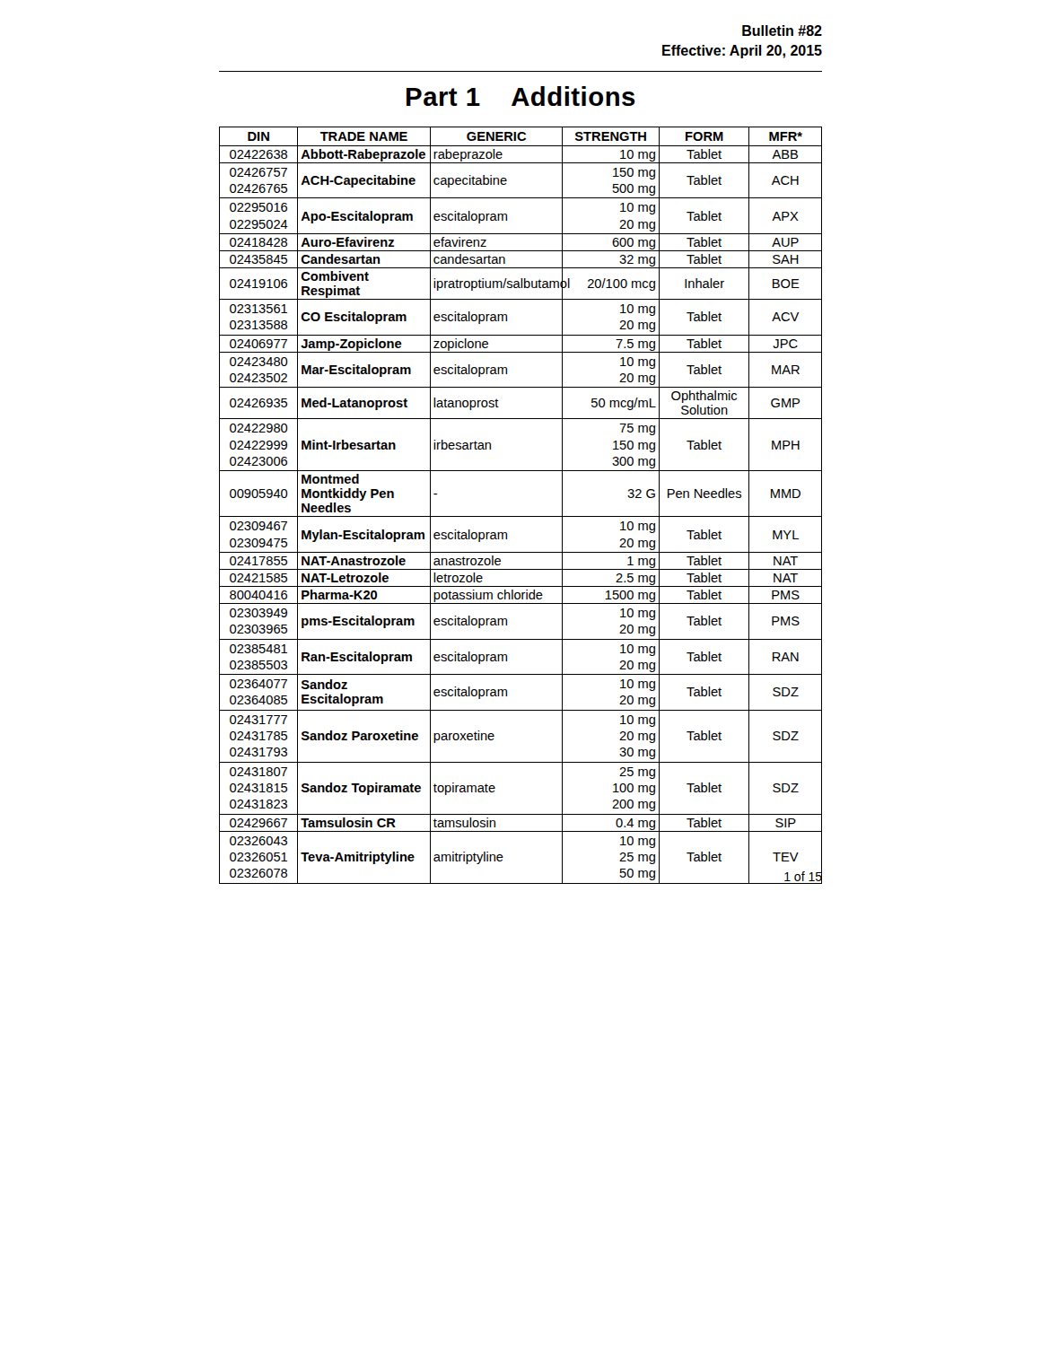Bulletin #82
Effective: April 20, 2015
Part 1 Additions
| DIN | TRADE NAME | GENERIC | STRENGTH | FORM | MFR* |
| --- | --- | --- | --- | --- | --- |
| 02422638 | Abbott-Rabeprazole | rabeprazole | 10 mg | Tablet | ABB |
| 02426757 02426765 | ACH-Capecitabine | capecitabine | 150 mg 500 mg | Tablet | ACH |
| 02295016 02295024 | Apo-Escitalopram | escitalopram | 10 mg 20 mg | Tablet | APX |
| 02418428 | Auro-Efavirenz | efavirenz | 600 mg | Tablet | AUP |
| 02435845 | Candesartan | candesartan | 32 mg | Tablet | SAH |
| 02419106 | Combivent Respimat | ipratroptium/salbutamol | 20/100 mcg | Inhaler | BOE |
| 02313561 02313588 | CO Escitalopram | escitalopram | 10 mg 20 mg | Tablet | ACV |
| 02406977 | Jamp-Zopiclone | zopiclone | 7.5 mg | Tablet | JPC |
| 02423480 02423502 | Mar-Escitalopram | escitalopram | 10 mg 20 mg | Tablet | MAR |
| 02426935 | Med-Latanoprost | latanoprost | 50 mcg/mL | Ophthalmic Solution | GMP |
| 02422980 02422999 02423006 | Mint-Irbesartan | irbesartan | 75 mg 150 mg 300 mg | Tablet | MPH |
| 00905940 | Montmed Montkiddy Pen Needles | - | 32 G | Pen Needles | MMD |
| 02309467 02309475 | Mylan-Escitalopram | escitalopram | 10 mg 20 mg | Tablet | MYL |
| 02417855 | NAT-Anastrozole | anastrozole | 1 mg | Tablet | NAT |
| 02421585 | NAT-Letrozole | letrozole | 2.5 mg | Tablet | NAT |
| 80040416 | Pharma-K20 | potassium chloride | 1500 mg | Tablet | PMS |
| 02303949 02303965 | pms-Escitalopram | escitalopram | 10 mg 20 mg | Tablet | PMS |
| 02385481 02385503 | Ran-Escitalopram | escitalopram | 10 mg 20 mg | Tablet | RAN |
| 02364077 02364085 | Sandoz Escitalopram | escitalopram | 10 mg 20 mg | Tablet | SDZ |
| 02431777 02431785 02431793 | Sandoz Paroxetine | paroxetine | 10 mg 20 mg 30 mg | Tablet | SDZ |
| 02431807 02431815 02431823 | Sandoz Topiramate | topiramate | 25 mg 100 mg 200 mg | Tablet | SDZ |
| 02429667 | Tamsulosin CR | tamsulosin | 0.4 mg | Tablet | SIP |
| 02326043 02326051 02326078 | Teva-Amitriptyline | amitriptyline | 10 mg 25 mg 50 mg | Tablet | TEV |
1 of 15